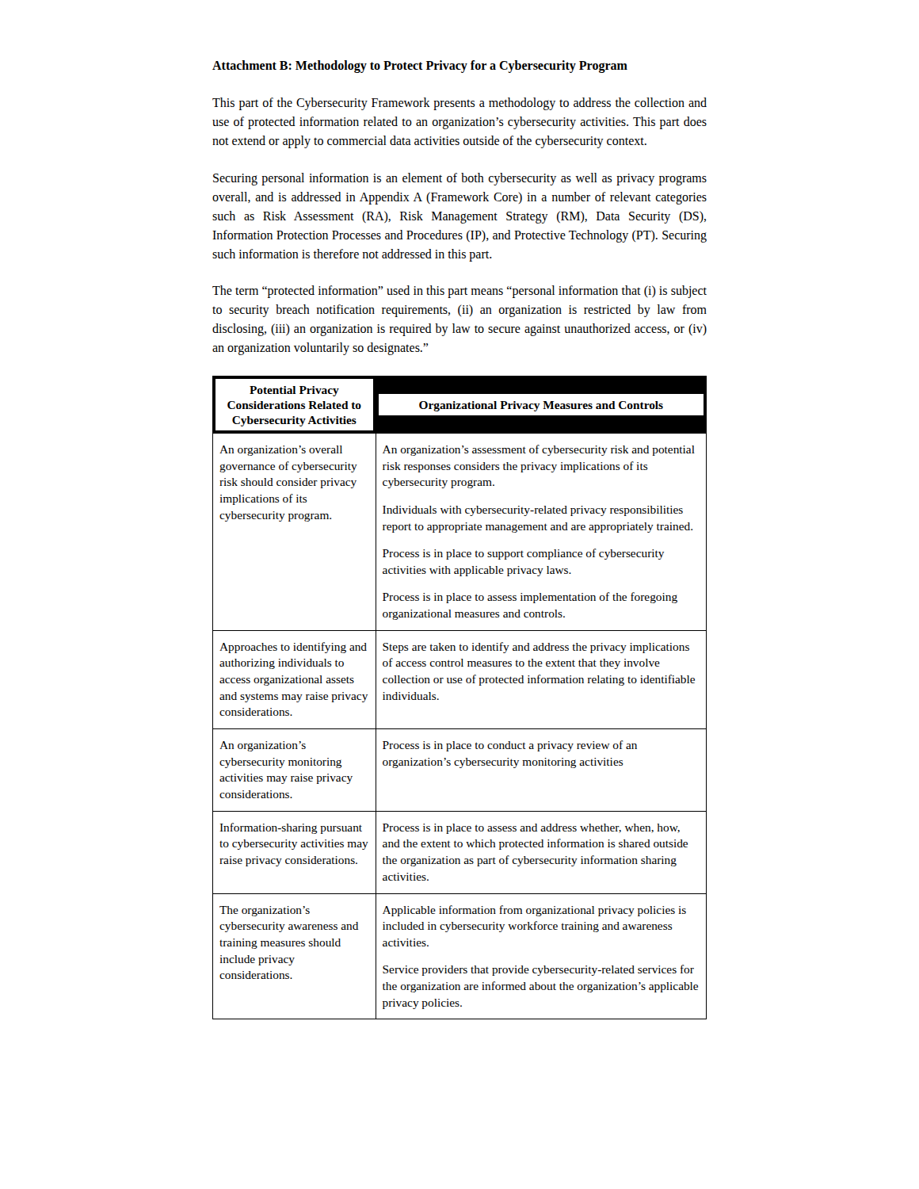Attachment B: Methodology to Protect Privacy for a Cybersecurity Program
This part of the Cybersecurity Framework presents a methodology to address the collection and use of protected information related to an organization’s cybersecurity activities. This part does not extend or apply to commercial data activities outside of the cybersecurity context.
Securing personal information is an element of both cybersecurity as well as privacy programs overall, and is addressed in Appendix A (Framework Core) in a number of relevant categories such as Risk Assessment (RA), Risk Management Strategy (RM), Data Security (DS), Information Protection Processes and Procedures (IP), and Protective Technology (PT). Securing such information is therefore not addressed in this part.
The term “protected information” used in this part means “personal information that (i) is subject to security breach notification requirements, (ii) an organization is restricted by law from disclosing, (iii) an organization is required by law to secure against unauthorized access, or (iv) an organization voluntarily so designates.”
| Potential Privacy Considerations Related to Cybersecurity Activities | Organizational Privacy Measures and Controls |
| --- | --- |
| An organization’s overall governance of cybersecurity risk should consider privacy implications of its cybersecurity program. | An organization’s assessment of cybersecurity risk and potential risk responses considers the privacy implications of its cybersecurity program. Individuals with cybersecurity-related privacy responsibilities report to appropriate management and are appropriately trained. Process is in place to support compliance of cybersecurity activities with applicable privacy laws. Process is in place to assess implementation of the foregoing organizational measures and controls. |
| Approaches to identifying and authorizing individuals to access organizational assets and systems may raise privacy considerations. | Steps are taken to identify and address the privacy implications of access control measures to the extent that they involve collection or use of protected information relating to identifiable individuals. |
| An organization’s cybersecurity monitoring activities may raise privacy considerations. | Process is in place to conduct a privacy review of an organization’s cybersecurity monitoring activities |
| Information-sharing pursuant to cybersecurity activities may raise privacy considerations. | Process is in place to assess and address whether, when, how, and the extent to which protected information is shared outside the organization as part of cybersecurity information sharing activities. |
| The organization’s cybersecurity awareness and training measures should include privacy considerations. | Applicable information from organizational privacy policies is included in cybersecurity workforce training and awareness activities. Service providers that provide cybersecurity-related services for the organization are informed about the organization’s applicable privacy policies. |